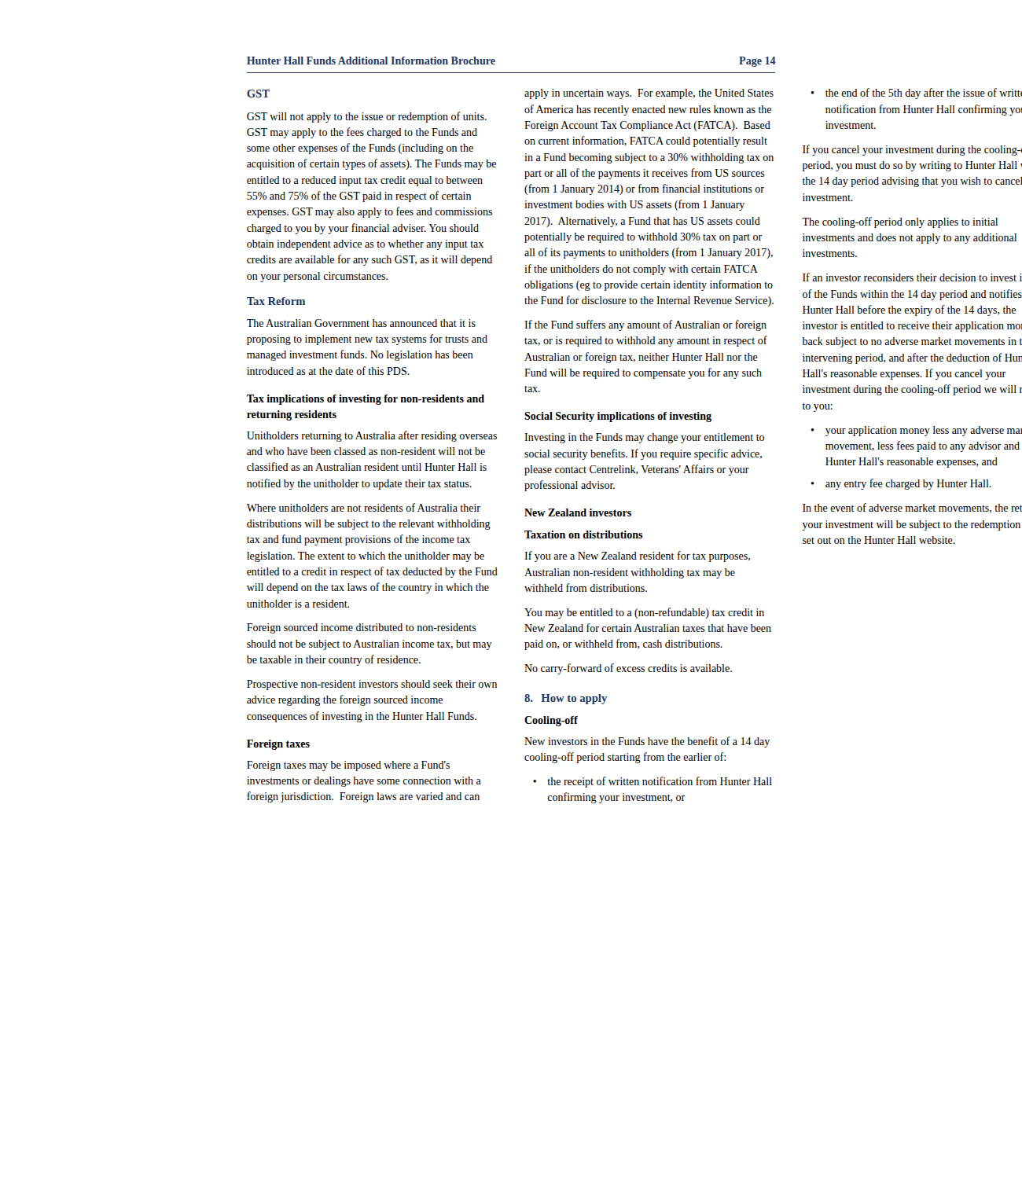Hunter Hall Funds Additional Information Brochure
Page 14
GST
GST will not apply to the issue or redemption of units. GST may apply to the fees charged to the Funds and some other expenses of the Funds (including on the acquisition of certain types of assets). The Funds may be entitled to a reduced input tax credit equal to between 55% and 75% of the GST paid in respect of certain expenses. GST may also apply to fees and commissions charged to you by your financial adviser. You should obtain independent advice as to whether any input tax credits are available for any such GST, as it will depend on your personal circumstances.
Tax Reform
The Australian Government has announced that it is proposing to implement new tax systems for trusts and managed investment funds. No legislation has been introduced as at the date of this PDS.
Tax implications of investing for non-residents and returning residents
Unitholders returning to Australia after residing overseas and who have been classed as non-resident will not be classified as an Australian resident until Hunter Hall is notified by the unitholder to update their tax status.
Where unitholders are not residents of Australia their distributions will be subject to the relevant withholding tax and fund payment provisions of the income tax legislation. The extent to which the unitholder may be entitled to a credit in respect of tax deducted by the Fund will depend on the tax laws of the country in which the unitholder is a resident.
Foreign sourced income distributed to non-residents should not be subject to Australian income tax, but may be taxable in their country of residence.
Prospective non-resident investors should seek their own advice regarding the foreign sourced income consequences of investing in the Hunter Hall Funds.
Foreign taxes
Foreign taxes may be imposed where a Fund's investments or dealings have some connection with a foreign jurisdiction. Foreign laws are varied and can apply in uncertain ways. For example, the United States of America has recently enacted new rules known as the Foreign Account Tax Compliance Act (FATCA). Based on current information, FATCA could potentially result in a Fund becoming subject to a 30% withholding tax on part or all of the payments it receives from US sources (from 1 January 2014) or from financial institutions or investment bodies with US assets (from 1 January 2017). Alternatively, a Fund that has US assets could potentially be required to withhold 30% tax on part or all of its payments to unitholders (from 1 January 2017), if the unitholders do not comply with certain FATCA obligations (eg to provide certain identity information to the Fund for disclosure to the Internal Revenue Service).
If the Fund suffers any amount of Australian or foreign tax, or is required to withhold any amount in respect of Australian or foreign tax, neither Hunter Hall nor the Fund will be required to compensate you for any such tax.
Social Security implications of investing
Investing in the Funds may change your entitlement to social security benefits. If you require specific advice, please contact Centrelink, Veterans' Affairs or your professional advisor.
New Zealand investors
Taxation on distributions
If you are a New Zealand resident for tax purposes, Australian non-resident withholding tax may be withheld from distributions.
You may be entitled to a (non-refundable) tax credit in New Zealand for certain Australian taxes that have been paid on, or withheld from, cash distributions.
No carry-forward of excess credits is available.
8. How to apply
Cooling-off
New investors in the Funds have the benefit of a 14 day cooling-off period starting from the earlier of:
the receipt of written notification from Hunter Hall confirming your investment, or
the end of the 5th day after the issue of written notification from Hunter Hall confirming your investment.
If you cancel your investment during the cooling-off period, you must do so by writing to Hunter Hall within the 14 day period advising that you wish to cancel your investment.
The cooling-off period only applies to initial investments and does not apply to any additional investments.
If an investor reconsiders their decision to invest in one of the Funds within the 14 day period and notifies Hunter Hall before the expiry of the 14 days, the investor is entitled to receive their application money back subject to no adverse market movements in the intervening period, and after the deduction of Hunter Hall's reasonable expenses. If you cancel your investment during the cooling-off period we will return to you:
your application money less any adverse market movement, less fees paid to any advisor and less Hunter Hall's reasonable expenses, and
any entry fee charged by Hunter Hall.
In the event of adverse market movements, the return of your investment will be subject to the redemption rules set out on the Hunter Hall website.